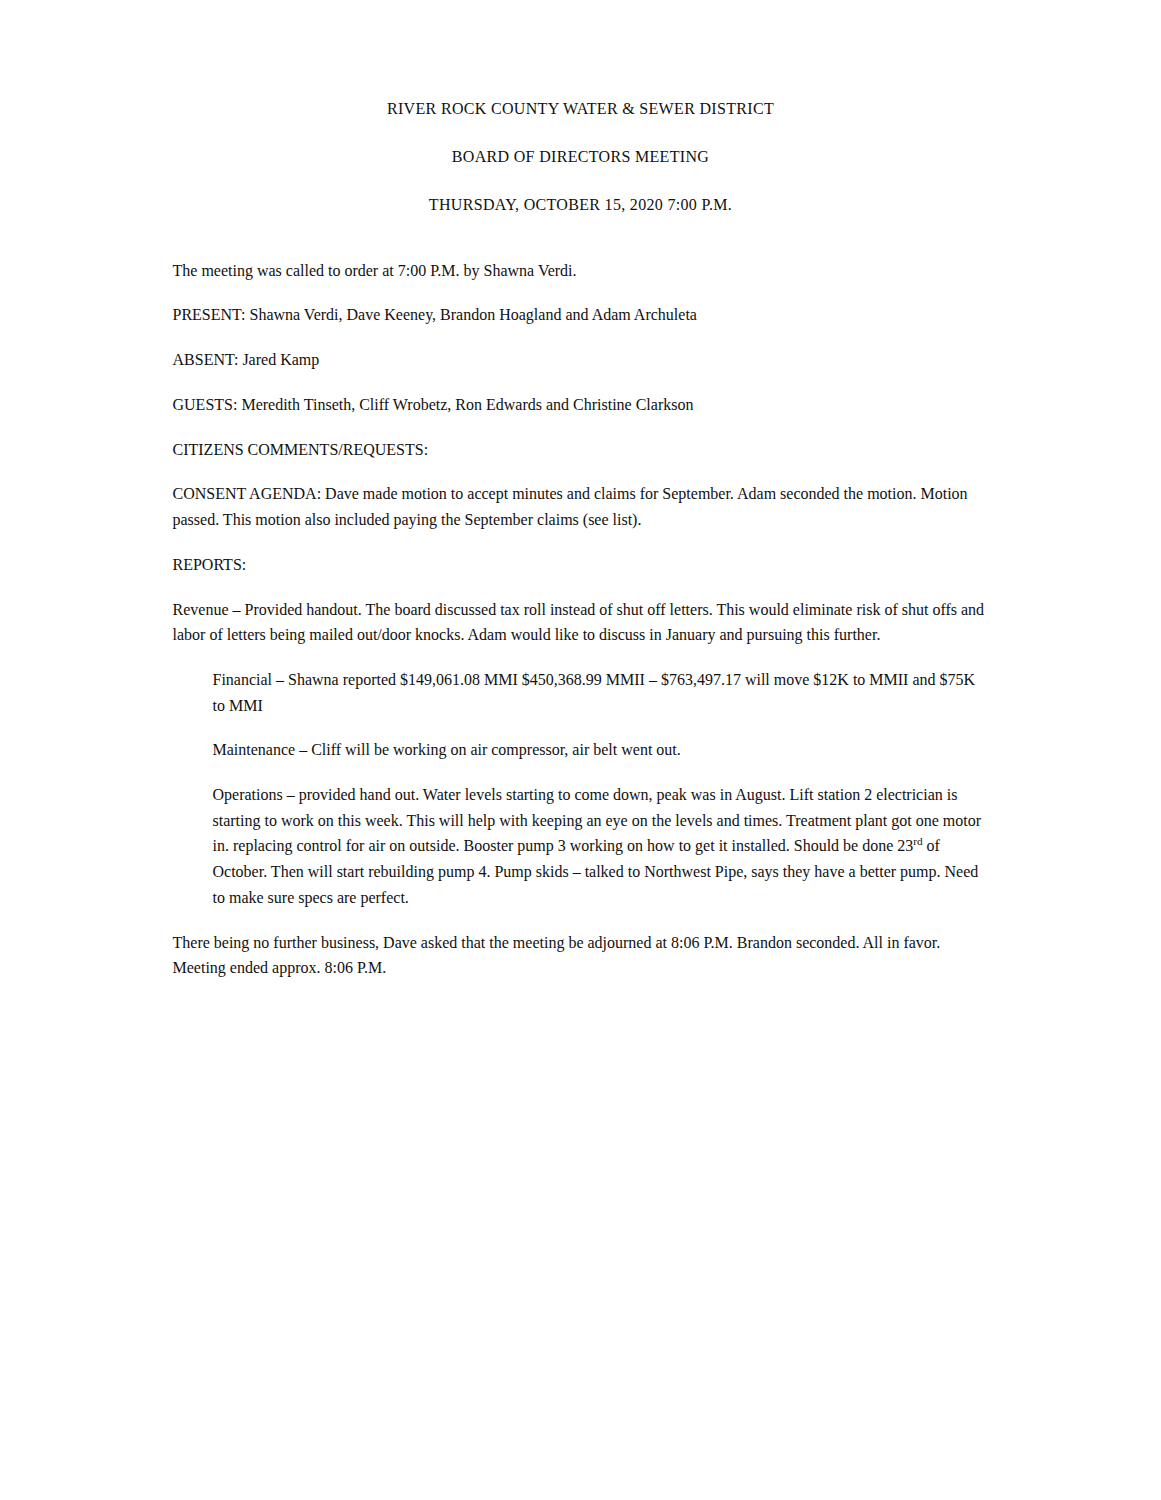RIVER ROCK COUNTY WATER & SEWER DISTRICT
BOARD OF DIRECTORS MEETING
THURSDAY, OCTOBER 15, 2020 7:00 P.M.
The meeting was called to order at 7:00 P.M. by Shawna Verdi.
PRESENT:
Shawna Verdi, Dave Keeney, Brandon Hoagland and Adam Archuleta
ABSENT:
Jared Kamp
GUESTS:
Meredith Tinseth, Cliff Wrobetz, Ron Edwards and Christine Clarkson
CITIZENS COMMENTS/REQUESTS:
CONSENT AGENDA: Dave made motion to accept minutes and claims for September. Adam seconded the motion. Motion passed. This motion also included paying the September claims (see list).
REPORTS:
Revenue – Provided handout. The board discussed tax roll instead of shut off letters. This would eliminate risk of shut offs and labor of letters being mailed out/door knocks. Adam would like to discuss in January and pursuing this further.
Financial – Shawna reported $149,061.08 MMI $450,368.99 MMII – $763,497.17 will move $12K to MMII and $75K to MMI
Maintenance – Cliff will be working on air compressor, air belt went out.
Operations – provided hand out. Water levels starting to come down, peak was in August. Lift station 2 electrician is starting to work on this week. This will help with keeping an eye on the levels and times. Treatment plant got one motor in. replacing control for air on outside. Booster pump 3 working on how to get it installed. Should be done 23rd of October. Then will start rebuilding pump 4. Pump skids – talked to Northwest Pipe, says they have a better pump. Need to make sure specs are perfect.
There being no further business, Dave asked that the meeting be adjourned at 8:06 P.M. Brandon seconded. All in favor. Meeting ended approx. 8:06 P.M.